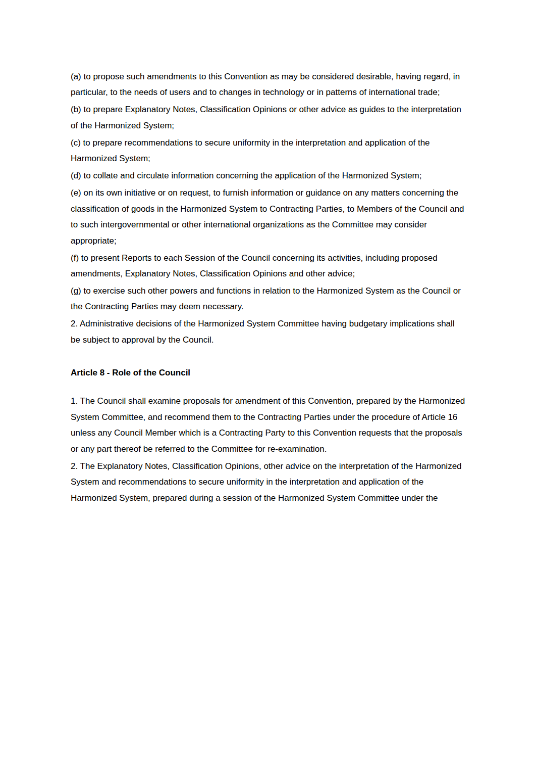(a) to propose such amendments to this Convention as may be considered desirable, having regard, in particular, to the needs of users and to changes in technology or in patterns of international trade;
(b) to prepare Explanatory Notes, Classification Opinions or other advice as guides to the interpretation of the Harmonized System;
(c) to prepare recommendations to secure uniformity in the interpretation and application of the Harmonized System;
(d) to collate and circulate information concerning the application of the Harmonized System;
(e) on its own initiative or on request, to furnish information or guidance on any matters concerning the classification of goods in the Harmonized System to Contracting Parties, to Members of the Council and to such intergovernmental or other international organizations as the Committee may consider appropriate;
(f) to present Reports to each Session of the Council concerning its activities, including proposed amendments, Explanatory Notes, Classification Opinions and other advice;
(g) to exercise such other powers and functions in relation to the Harmonized System as the Council or the Contracting Parties may deem necessary.
2. Administrative decisions of the Harmonized System Committee having budgetary implications shall be subject to approval by the Council.
Article 8 - Role of the Council
1. The Council shall examine proposals for amendment of this Convention, prepared by the Harmonized System Committee, and recommend them to the Contracting Parties under the procedure of Article 16 unless any Council Member which is a Contracting Party to this Convention requests that the proposals or any part thereof be referred to the Committee for re-examination.
2. The Explanatory Notes, Classification Opinions, other advice on the interpretation of the Harmonized System and recommendations to secure uniformity in the interpretation and application of the Harmonized System, prepared during a session of the Harmonized System Committee under the